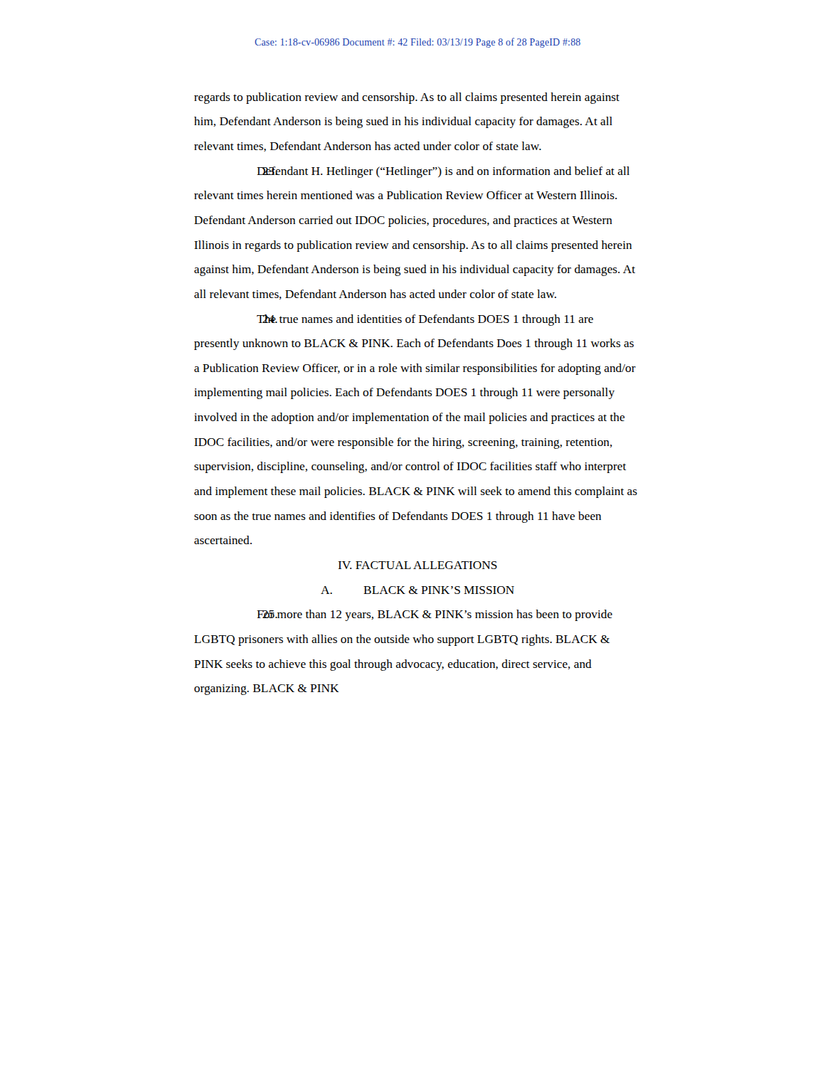Case: 1:18-cv-06986 Document #: 42 Filed: 03/13/19 Page 8 of 28 PageID #:88
regards to publication review and censorship. As to all claims presented herein against him, Defendant Anderson is being sued in his individual capacity for damages. At all relevant times, Defendant Anderson has acted under color of state law.
23. Defendant H. Hetlinger (“Hetlinger”) is and on information and belief at all relevant times herein mentioned was a Publication Review Officer at Western Illinois. Defendant Anderson carried out IDOC policies, procedures, and practices at Western Illinois in regards to publication review and censorship. As to all claims presented herein against him, Defendant Anderson is being sued in his individual capacity for damages. At all relevant times, Defendant Anderson has acted under color of state law.
24. The true names and identities of Defendants DOES 1 through 11 are presently unknown to BLACK & PINK. Each of Defendants Does 1 through 11 works as a Publication Review Officer, or in a role with similar responsibilities for adopting and/or implementing mail policies. Each of Defendants DOES 1 through 11 were personally involved in the adoption and/or implementation of the mail policies and practices at the IDOC facilities, and/or were responsible for the hiring, screening, training, retention, supervision, discipline, counseling, and/or control of IDOC facilities staff who interpret and implement these mail policies. BLACK & PINK will seek to amend this complaint as soon as the true names and identifies of Defendants DOES 1 through 11 have been ascertained.
IV. FACTUAL ALLEGATIONS
A. BLACK & PINK’S MISSION
25. For more than 12 years, BLACK & PINK’s mission has been to provide LGBTQ prisoners with allies on the outside who support LGBTQ rights. BLACK & PINK seeks to achieve this goal through advocacy, education, direct service, and organizing. BLACK & PINK